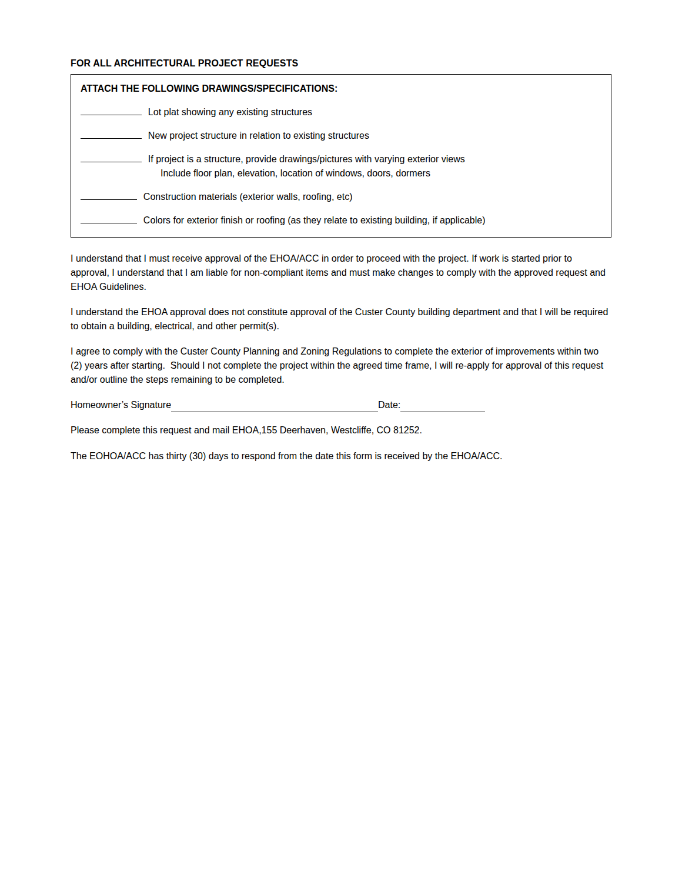FOR ALL ARCHITECTURAL PROJECT REQUESTS
ATTACH THE FOLLOWING DRAWINGS/SPECIFICATIONS:
Lot plat showing any existing structures
New project structure in relation to existing structures
If project is a structure, provide drawings/pictures with varying exterior views Include floor plan, elevation, location of windows, doors, dormers
Construction materials (exterior walls, roofing, etc)
Colors for exterior finish or roofing (as they relate to existing building, if applicable)
I understand that I must receive approval of the EHOA/ACC in order to proceed with the project. If work is started prior to approval, I understand that I am liable for non-compliant items and must make changes to comply with the approved request and EHOA Guidelines.
I understand the EHOA approval does not constitute approval of the Custer County building department and that I will be required to obtain a building, electrical, and other permit(s).
I agree to comply with the Custer County Planning and Zoning Regulations to complete the exterior of improvements within two (2) years after starting. Should I not complete the project within the agreed time frame, I will re-apply for approval of this request and/or outline the steps remaining to be completed.
Homeowner’s Signature Date:
Please complete this request and mail EHOA,155 Deerhaven, Westcliffe, CO 81252.
The EOHOA/ACC has thirty (30) days to respond from the date this form is received by the EHOA/ACC.